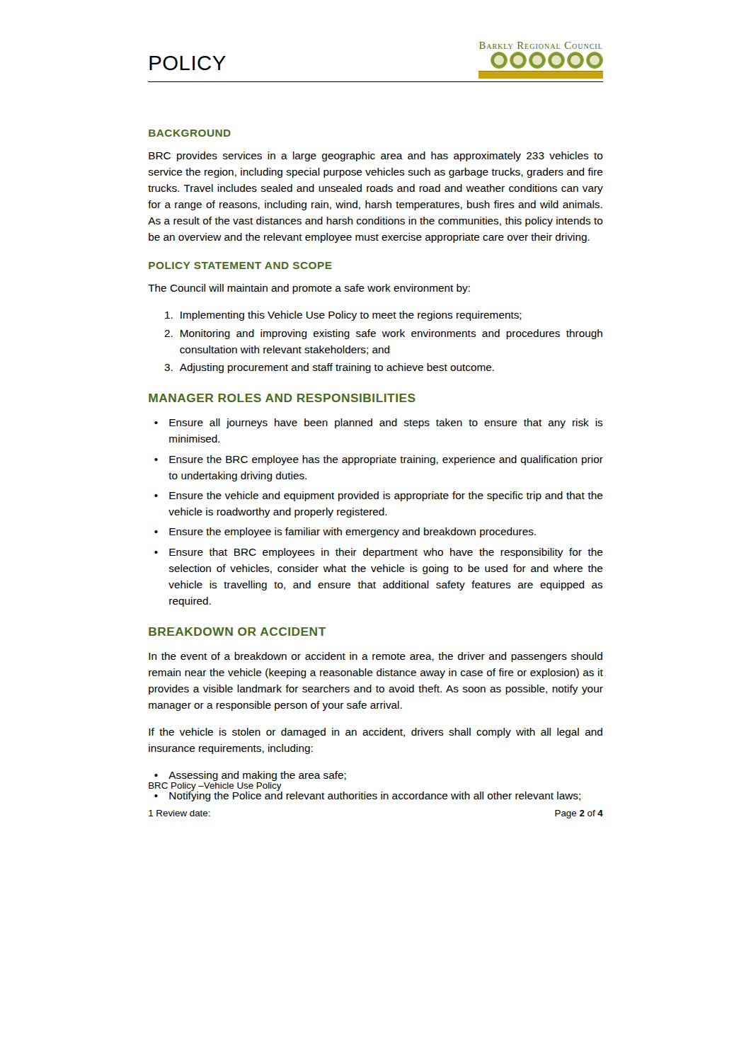POLICY
Barkly Regional Council
BACKGROUND
BRC provides services in a large geographic area and has approximately 233 vehicles to service the region, including special purpose vehicles such as garbage trucks, graders and fire trucks. Travel includes sealed and unsealed roads and road and weather conditions can vary for a range of reasons, including rain, wind, harsh temperatures, bush fires and wild animals. As a result of the vast distances and harsh conditions in the communities, this policy intends to be an overview and the relevant employee must exercise appropriate care over their driving.
POLICY STATEMENT AND SCOPE
The Council will maintain and promote a safe work environment by:
Implementing this Vehicle Use Policy to meet the regions requirements;
Monitoring and improving existing safe work environments and procedures through consultation with relevant stakeholders; and
Adjusting procurement and staff training to achieve best outcome.
MANAGER ROLES AND RESPONSIBILITIES
Ensure all journeys have been planned and steps taken to ensure that any risk is minimised.
Ensure the BRC employee has the appropriate training, experience and qualification prior to undertaking driving duties.
Ensure the vehicle and equipment provided is appropriate for the specific trip and that the vehicle is roadworthy and properly registered.
Ensure the employee is familiar with emergency and breakdown procedures.
Ensure that BRC employees in their department who have the responsibility for the selection of vehicles, consider what the vehicle is going to be used for and where the vehicle is travelling to, and ensure that additional safety features are equipped as required.
BREAKDOWN OR ACCIDENT
In the event of a breakdown or accident in a remote area, the driver and passengers should remain near the vehicle (keeping a reasonable distance away in case of fire or explosion) as it provides a visible landmark for searchers and to avoid theft. As soon as possible, notify your manager or a responsible person of your safe arrival.
If the vehicle is stolen or damaged in an accident, drivers shall comply with all legal and insurance requirements, including:
Assessing and making the area safe;
Notifying the Police and relevant authorities in accordance with all other relevant laws;
BRC Policy –Vehicle Use Policy
1 Review date: Page 2 of 4